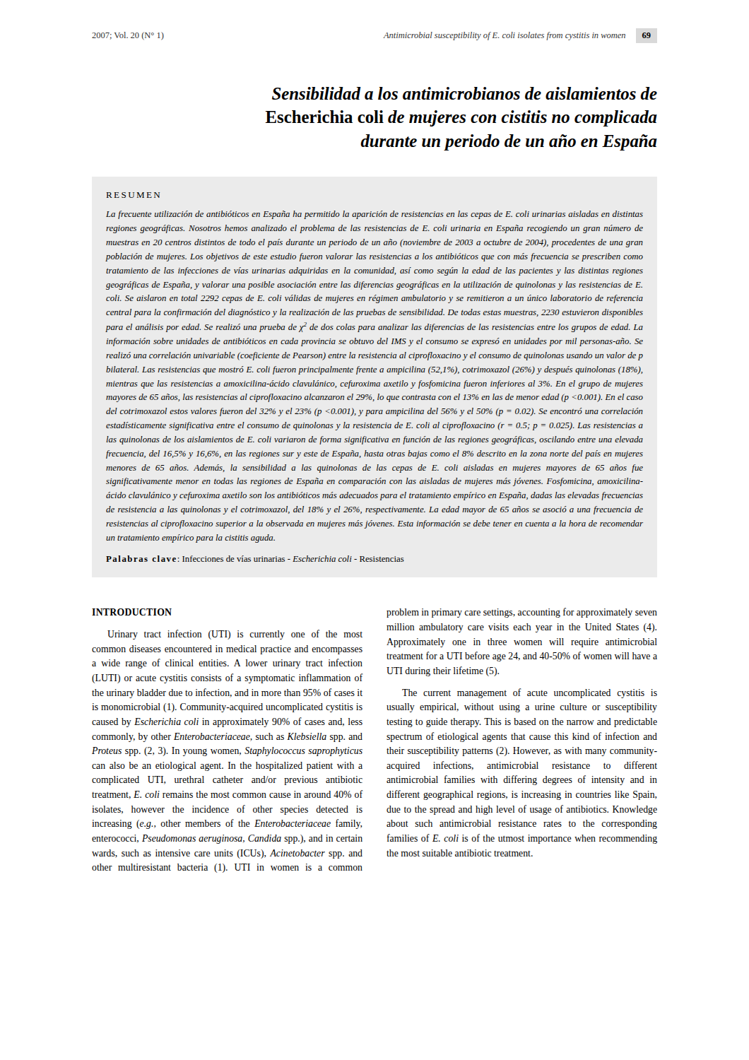2007; Vol. 20 (N° 1) Antimicrobial susceptibility of E. coli isolates from cystitis in women 69
Sensibilidad a los antimicrobianos de aislamientos de
Escherichia coli de mujeres con cistitis no complicada
durante un periodo de un año en España
Resumen
La frecuente utilización de antibióticos en España ha permitido la aparición de resistencias en las cepas de E. coli urinarias aisladas en distintas regiones geográficas. Nosotros hemos analizado el problema de las resistencias de E. coli urinaria en España recogiendo un gran número de muestras en 20 centros distintos de todo el país durante un periodo de un año (noviembre de 2003 a octubre de 2004), procedentes de una gran población de mujeres. Los objetivos de este estudio fueron valorar las resistencias a los antibióticos que con más frecuencia se prescriben como tratamiento de las infecciones de vías urinarias adquiridas en la comunidad, así como según la edad de las pacientes y las distintas regiones geográficas de España, y valorar una posible asociación entre las diferencias geográficas en la utilización de quinolonas y las resistencias de E. coli. Se aislaron en total 2292 cepas de E. coli válidas de mujeres en régimen ambulatorio y se remitieron a un único laboratorio de referencia central para la confirmación del diagnóstico y la realización de las pruebas de sensibilidad. De todas estas muestras, 2230 estuvieron disponibles para el análisis por edad. Se realizó una prueba de χ2 de dos colas para analizar las diferencias de las resistencias entre los grupos de edad. La información sobre unidades de antibióticos en cada provincia se obtuvo del IMS y el consumo se expresó en unidades por mil personas-año. Se realizó una correlación univariable (coeficiente de Pearson) entre la resistencia al ciprofloxacino y el consumo de quinolonas usando un valor de p bilateral. Las resistencias que mostró E. coli fueron principalmente frente a ampicilina (52,1%), cotrimoxazol (26%) y después quinolonas (18%), mientras que las resistencias a amoxicilina-ácido clavulánico, cefuroxima axetilo y fosfomicina fueron inferiores al 3%. En el grupo de mujeres mayores de 65 años, las resistencias al ciprofloxacino alcanzaron el 29%, lo que contrasta con el 13% en las de menor edad (p <0.001). En el caso del cotrimoxazol estos valores fueron del 32% y el 23% (p <0.001), y para ampicilina del 56% y el 50% (p = 0.02). Se encontró una correlación estadísticamente significativa entre el consumo de quinolonas y la resistencia de E. coli al ciprofloxacino (r = 0.5; p = 0.025). Las resistencias a las quinolonas de los aislamientos de E. coli variaron de forma significativa en función de las regiones geográficas, oscilando entre una elevada frecuencia, del 16,5% y 16,6%, en las regiones sur y este de España, hasta otras bajas como el 8% descrito en la zona norte del país en mujeres menores de 65 años. Además, la sensibilidad a las quinolonas de las cepas de E. coli aisladas en mujeres mayores de 65 años fue significativamente menor en todas las regiones de España en comparación con las aisladas de mujeres más jóvenes. Fosfomicina, amoxicilina-ácido clavulánico y cefuroxima axetilo son los antibióticos más adecuados para el tratamiento empírico en España, dadas las elevadas frecuencias de resistencia a las quinolonas y el cotrimoxazol, del 18% y el 26%, respectivamente. La edad mayor de 65 años se asoció a una frecuencia de resistencias al ciprofloxacino superior a la observada en mujeres más jóvenes. Esta información se debe tener en cuenta a la hora de recomendar un tratamiento empírico para la cistitis aguda.
Palabras clave: Infecciones de vías urinarias - Escherichia coli - Resistencias
INTRODUCTION
Urinary tract infection (UTI) is currently one of the most common diseases encountered in medical practice and encompasses a wide range of clinical entities. A lower urinary tract infection (LUTI) or acute cystitis consists of a symptomatic inflammation of the urinary bladder due to infection, and in more than 95% of cases it is monomicrobial (1). Community-acquired uncomplicated cystitis is caused by Escherichia coli in approximately 90% of cases and, less commonly, by other Enterobacteriaceae, such as Klebsiella spp. and Proteus spp. (2, 3). In young women, Staphylococcus saprophyticus can also be an etiological agent. In the hospitalized patient with a complicated UTI, urethral catheter and/or previous antibiotic treatment, E. coli remains the most common cause in around 40% of isolates, however the incidence of other species detected is increasing (e.g., other members of the Enterobacteriaceae family, enterococci, Pseudomonas aeruginosa, Candida spp.), and in certain wards, such as intensive care units (ICUs), Acinetobacter spp. and other multiresistant bacteria (1). UTI in women is a common problem in primary care settings, accounting for approximately seven million ambulatory care visits each year in the United States (4). Approximately one in three women will require antimicrobial treatment for a UTI before age 24, and 40-50% of women will have a UTI during their lifetime (5).
The current management of acute uncomplicated cystitis is usually empirical, without using a urine culture or susceptibility testing to guide therapy. This is based on the narrow and predictable spectrum of etiological agents that cause this kind of infection and their susceptibility patterns (2). However, as with many community-acquired infections, antimicrobial resistance to different antimicrobial families with differing degrees of intensity and in different geographical regions, is increasing in countries like Spain, due to the spread and high level of usage of antibiotics. Knowledge about such antimicrobial resistance rates to the corresponding families of E. coli is of the utmost importance when recommending the most suitable antibiotic treatment.